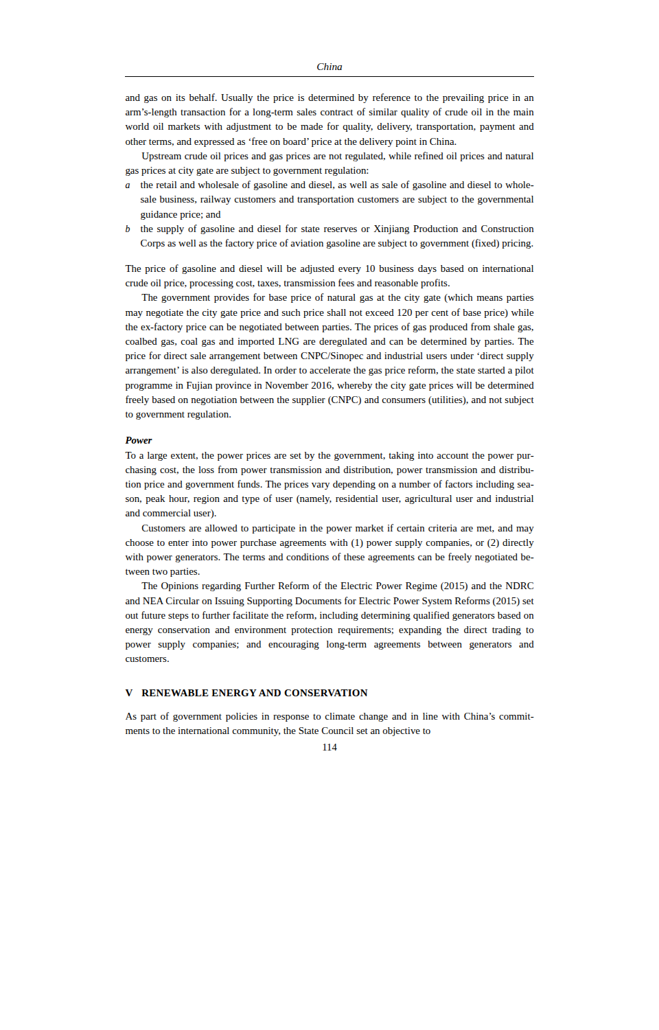China
and gas on its behalf. Usually the price is determined by reference to the prevailing price in an arm’s-length transaction for a long-term sales contract of similar quality of crude oil in the main world oil markets with adjustment to be made for quality, delivery, transportation, payment and other terms, and expressed as ‘free on board’ price at the delivery point in China.
Upstream crude oil prices and gas prices are not regulated, while refined oil prices and natural gas prices at city gate are subject to government regulation:
a
the retail and wholesale of gasoline and diesel, as well as sale of gasoline and diesel to wholesale business, railway customers and transportation customers are subject to the governmental guidance price; and
b
the supply of gasoline and diesel for state reserves or Xinjiang Production and Construction Corps as well as the factory price of aviation gasoline are subject to government (fixed) pricing.
The price of gasoline and diesel will be adjusted every 10 business days based on international crude oil price, processing cost, taxes, transmission fees and reasonable profits.
The government provides for base price of natural gas at the city gate (which means parties may negotiate the city gate price and such price shall not exceed 120 per cent of base price) while the ex-factory price can be negotiated between parties. The prices of gas produced from shale gas, coalbed gas, coal gas and imported LNG are deregulated and can be determined by parties. The price for direct sale arrangement between CNPC/Sinopec and industrial users under ‘direct supply arrangement’ is also deregulated. In order to accelerate the gas price reform, the state started a pilot programme in Fujian province in November 2016, whereby the city gate prices will be determined freely based on negotiation between the supplier (CNPC) and consumers (utilities), and not subject to government regulation.
Power
To a large extent, the power prices are set by the government, taking into account the power purchasing cost, the loss from power transmission and distribution, power transmission and distribution price and government funds. The prices vary depending on a number of factors including season, peak hour, region and type of user (namely, residential user, agricultural user and industrial and commercial user).
Customers are allowed to participate in the power market if certain criteria are met, and may choose to enter into power purchase agreements with (1) power supply companies, or (2) directly with power generators. The terms and conditions of these agreements can be freely negotiated between two parties.
The Opinions regarding Further Reform of the Electric Power Regime (2015) and the NDRC and NEA Circular on Issuing Supporting Documents for Electric Power System Reforms (2015) set out future steps to further facilitate the reform, including determining qualified generators based on energy conservation and environment protection requirements; expanding the direct trading to power supply companies; and encouraging long-term agreements between generators and customers.
VRENEWABLE ENERGY AND CONSERVATION
As part of government policies in response to climate change and in line with China’s commitments to the international community, the State Council set an objective to
114